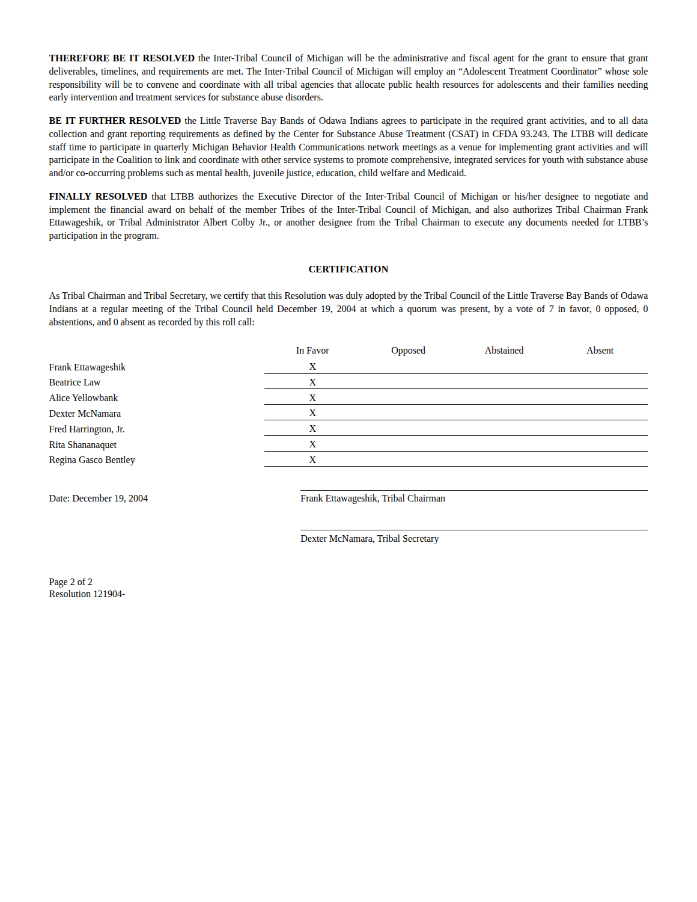THEREFORE BE IT RESOLVED the Inter-Tribal Council of Michigan will be the administrative and fiscal agent for the grant to ensure that grant deliverables, timelines, and requirements are met. The Inter-Tribal Council of Michigan will employ an “Adolescent Treatment Coordinator” whose sole responsibility will be to convene and coordinate with all tribal agencies that allocate public health resources for adolescents and their families needing early intervention and treatment services for substance abuse disorders.
BE IT FURTHER RESOLVED the Little Traverse Bay Bands of Odawa Indians agrees to participate in the required grant activities, and to all data collection and grant reporting requirements as defined by the Center for Substance Abuse Treatment (CSAT) in CFDA 93.243. The LTBB will dedicate staff time to participate in quarterly Michigan Behavior Health Communications network meetings as a venue for implementing grant activities and will participate in the Coalition to link and coordinate with other service systems to promote comprehensive, integrated services for youth with substance abuse and/or co-occurring problems such as mental health, juvenile justice, education, child welfare and Medicaid.
FINALLY RESOLVED that LTBB authorizes the Executive Director of the Inter-Tribal Council of Michigan or his/her designee to negotiate and implement the financial award on behalf of the member Tribes of the Inter-Tribal Council of Michigan, and also authorizes Tribal Chairman Frank Ettawageshik, or Tribal Administrator Albert Colby Jr., or another designee from the Tribal Chairman to execute any documents needed for LTBB’s participation in the program.
CERTIFICATION
As Tribal Chairman and Tribal Secretary, we certify that this Resolution was duly adopted by the Tribal Council of the Little Traverse Bay Bands of Odawa Indians at a regular meeting of the Tribal Council held December 19, 2004 at which a quorum was present, by a vote of 7 in favor, 0 opposed, 0 abstentions, and 0 absent as recorded by this roll call:
| | In Favor | Opposed | Abstained | Absent |
| --- | --- | --- | --- | --- |
| Frank Ettawageshik | X | | | |
| Beatrice Law | X | | | |
| Alice Yellowbank | X | | | |
| Dexter McNamara | X | | | |
| Fred Harrington, Jr. | X | | | |
| Rita Shananaquet | X | | | |
| Regina Gasco Bentley | X | | | |
Date: December 19, 2004
Frank Ettawageshik, Tribal Chairman
Dexter McNamara, Tribal Secretary
Page 2 of 2
Resolution 121904-